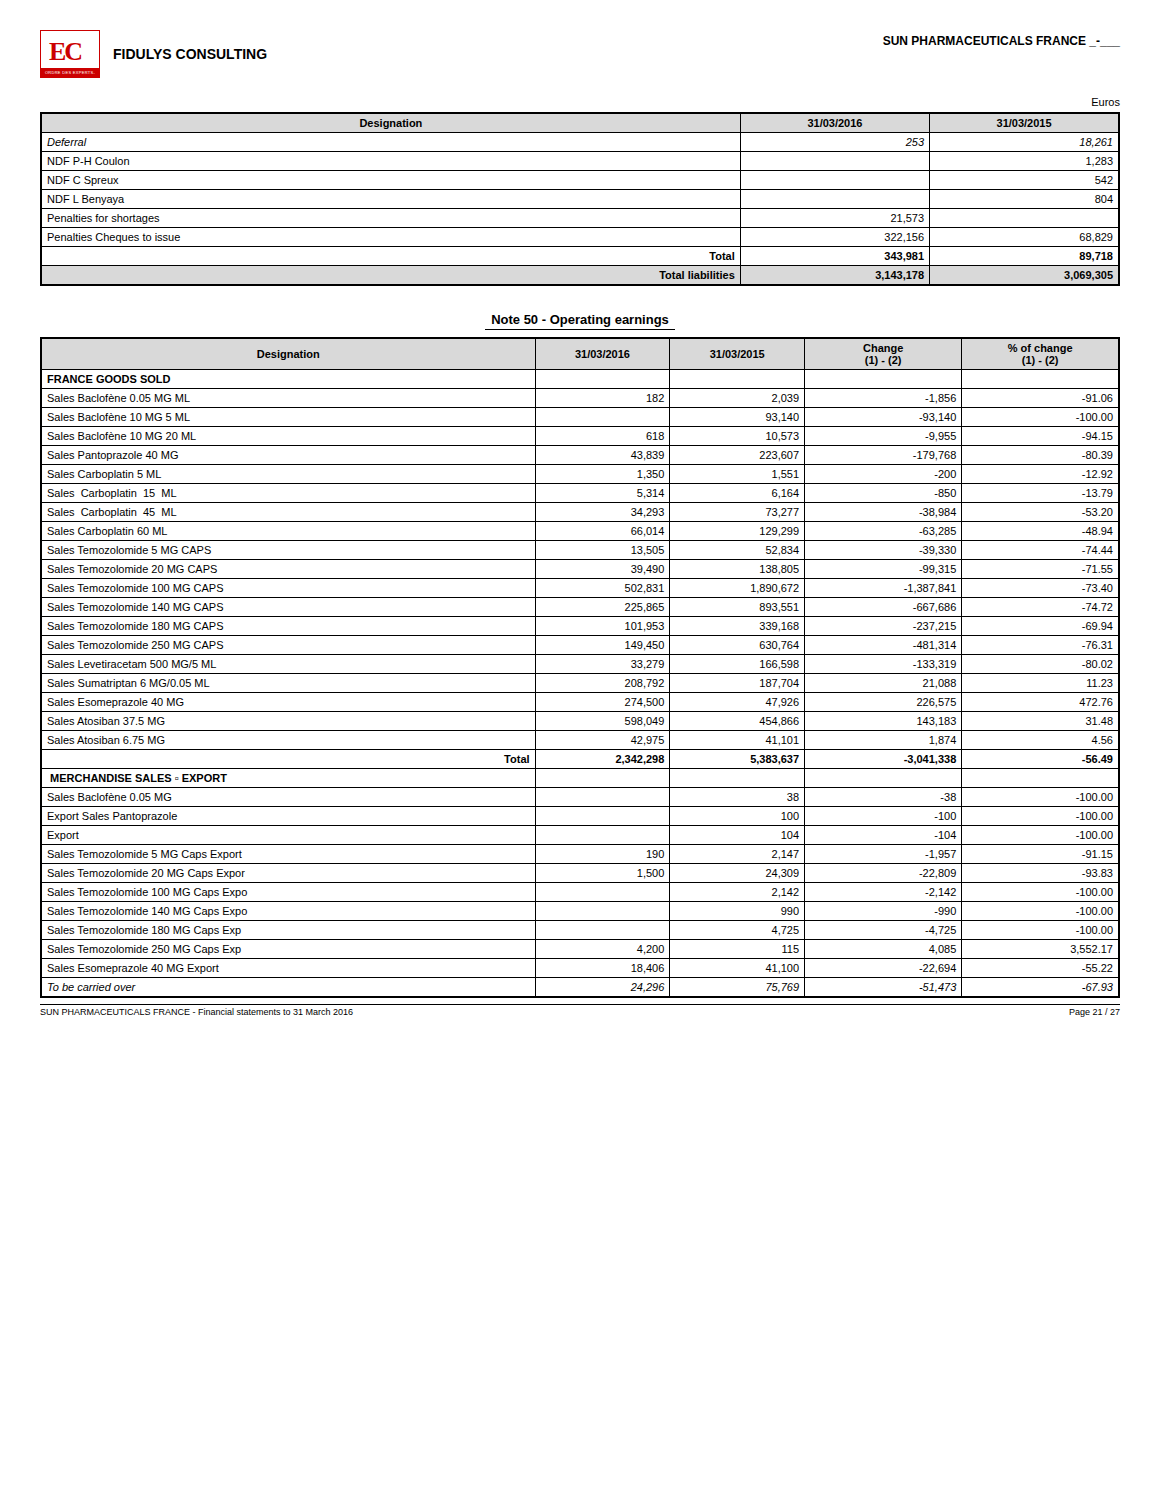EC ORDRE DES EXPERTS-COMPTABLES FIDULYS CONSULTING
SUN PHARMACEUTICALS FRANCE _-___
Euros
| Designation | 31/03/2016 | 31/03/2015 |
| --- | --- | --- |
| Deferral | 253 | 18,261 |
| NDF P-H Coulon | | 1,283 |
| NDF C Spreux | | 542 |
| NDF L Benyaya | | 804 |
| Penalties for shortages | 21,573 | |
| Penalties Cheques to issue | 322,156 | 68,829 |
| Total | 343,981 | 89,718 |
| Total liabilities | 3,143,178 | 3,069,305 |
Note 50 - Operating earnings
| Designation | 31/03/2016 | 31/03/2015 | Change (1) - (2) | % of change (1) - (2) |
| --- | --- | --- | --- | --- |
| FRANCE GOODS SOLD | | | | |
| Sales Baclofène 0.05 MG ML | 182 | 2,039 | -1,856 | -91.06 |
| Sales Baclofène 10 MG 5 ML | | 93,140 | -93,140 | -100.00 |
| Sales Baclofène 10 MG 20 ML | 618 | 10,573 | -9,955 | -94.15 |
| Sales Pantoprazole 40 MG | 43,839 | 223,607 | -179,768 | -80.39 |
| Sales Carboplatin 5 ML | 1,350 | 1,551 | -200 | -12.92 |
| Sales Carboplatin 15 ML | 5,314 | 6,164 | -850 | -13.79 |
| Sales Carboplatin 45 ML | 34,293 | 73,277 | -38,984 | -53.20 |
| Sales Carboplatin 60 ML | 66,014 | 129,299 | -63,285 | -48.94 |
| Sales Temozolomide 5 MG CAPS | 13,505 | 52,834 | -39,330 | -74.44 |
| Sales Temozolomide 20 MG CAPS | 39,490 | 138,805 | -99,315 | -71.55 |
| Sales Temozolomide 100 MG CAPS | 502,831 | 1,890,672 | -1,387,841 | -73.40 |
| Sales Temozolomide 140 MG CAPS | 225,865 | 893,551 | -667,686 | -74.72 |
| Sales Temozolomide 180 MG CAPS | 101,953 | 339,168 | -237,215 | -69.94 |
| Sales Temozolomide 250 MG CAPS | 149,450 | 630,764 | -481,314 | -76.31 |
| Sales Levetiracetam 500 MG/5 ML | 33,279 | 166,598 | -133,319 | -80.02 |
| Sales Sumatriptan 6 MG/0.05 ML | 208,792 | 187,704 | 21,088 | 11.23 |
| Sales Esomeprazole 40 MG | 274,500 | 47,926 | 226,575 | 472.76 |
| Sales Atosiban 37.5 MG | 598,049 | 454,866 | 143,183 | 31.48 |
| Sales Atosiban 6.75 MG | 42,975 | 41,101 | 1,874 | 4.56 |
| Total | 2,342,298 | 5,383,637 | -3,041,338 | -56.49 |
| MERCHANDISE SALES ▫ EXPORT | | | | |
| Sales Baclofène 0.05 MG | | 38 | -38 | -100.00 |
| Export Sales Pantoprazole | | 100 | -100 | -100.00 |
| Export | | 104 | -104 | -100.00 |
| Sales Temozolomide 5 MG Caps Export | 190 | 2,147 | -1,957 | -91.15 |
| Sales Temozolomide 20 MG Caps Expor | 1,500 | 24,309 | -22,809 | -93.83 |
| Sales Temozolomide 100 MG Caps Expo | | 2,142 | -2,142 | -100.00 |
| Sales Temozolomide 140 MG Caps Expo | | 990 | -990 | -100.00 |
| Sales Temozolomide 180 MG Caps Exp | | 4,725 | -4,725 | -100.00 |
| Sales Temozolomide 250 MG Caps Exp | 4,200 | 115 | 4,085 | 3,552.17 |
| Sales Esomeprazole 40 MG Export | 18,406 | 41,100 | -22,694 | -55.22 |
| To be carried over | 24,296 | 75,769 | -51,473 | -67.93 |
SUN PHARMACEUTICALS FRANCE - Financial statements to 31 March 2016 Page 21 / 27